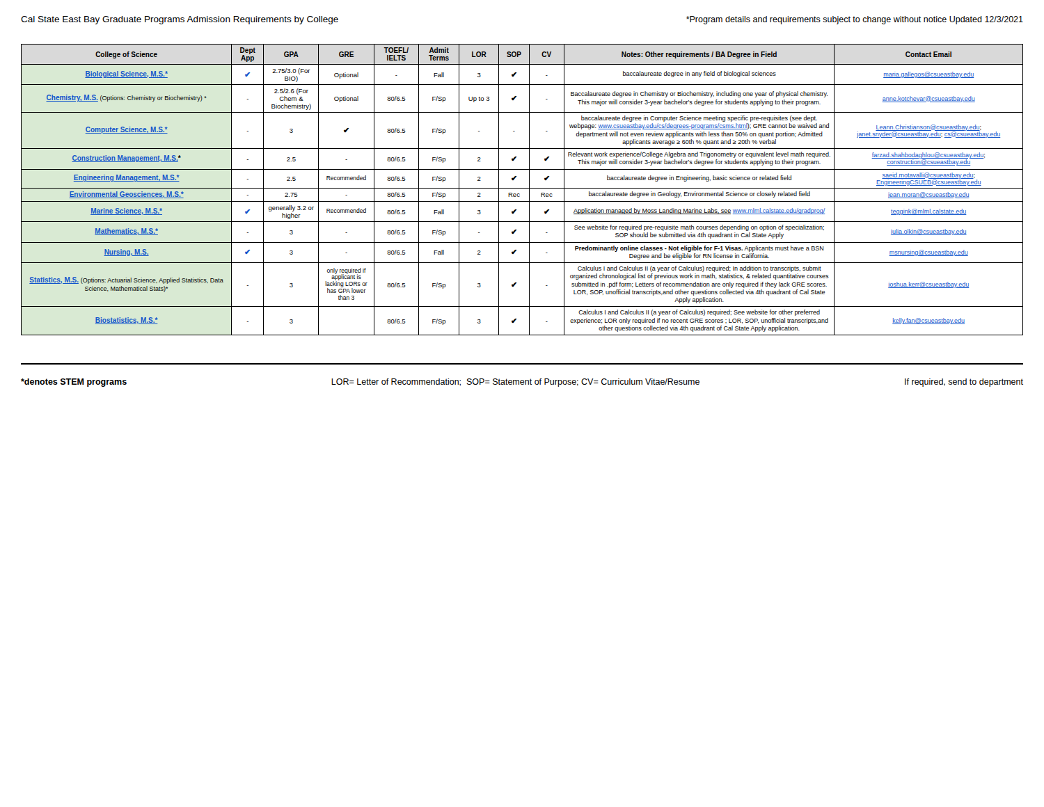Cal State East Bay Graduate Programs Admission Requirements by College
*Program details and requirements subject to change without notice Updated 12/3/2021
| College of Science | Dept App | GPA | GRE | TOEFL/ IELTS | Admit Terms | LOR | SOP | CV | Notes: Other requirements / BA Degree in Field | Contact Email |
| --- | --- | --- | --- | --- | --- | --- | --- | --- | --- | --- |
| Biological Science, M.S.* | ✔ | 2.75/3.0 (For BIO) | Optional | - | Fall | 3 | ✔ | - | baccalaureate degree in any field of biological sciences | maria.gallegos@csueastbay.edu |
| Chemistry, M.S. (Options: Chemistry or Biochemistry) * | - | 2.5/2.6 (For Chem & Biochemistry) | Optional | 80/6.5 | F/Sp | Up to 3 | ✔ | - | Baccalaureate degree in Chemistry or Biochemistry, including one year of physical chemistry. This major will consider 3-year bachelor's degree for students applying to their program. | anne.kotchevar@csueastbay.edu |
| Computer Science, M.S.* | - | 3 | ✔ | 80/6.5 | F/Sp | - | - | - | baccalaureate degree in Computer Science meeting specific pre-requisites (see dept. webpage: www.csueastbay.edu/cs/degrees-programs/csms.html ); GRE cannot be waived and department will not even review applicants with less than 50% on quant portion; Admitted applicants average ≥ 60th % quant and ≥ 20th % verbal | Leann.Christianson@csueastbay.edu ; janet.snyder@csueastbay.edu ; cs@csueastbay.edu |
| Construction Management, M.S. * | - | 2.5 | - | 80/6.5 | F/Sp | 2 | ✔ | ✔ | Relevant work experience/College Algebra and Trigonometry or equivalent level math required. This major will consider 3-year bachelor's degree for students applying to their program. | farzad.shahbodaghlou@csueastbay.edu ; construction@csueastbay.edu |
| Engineering Management, M.S.* | - | 2.5 | Recommended | 80/6.5 | F/Sp | 2 | ✔ | ✔ | baccalaureate degree in Engineering, basic science or related field | saeid.motavalli@csueastbay.edu ; EngineeringCSUEB@csueastbay.edu |
| Environmental Geosciences, M.S.* | - | 2.75 | - | 80/6.5 | F/Sp | 2 | Rec | Rec | baccalaureate degree in Geology, Environmental Science or closely related field | jean.moran@csueastbay.edu |
| Marine Science, M.S.* | ✔ | generally 3.2 or higher | Recommended | 80/6.5 | Fall | 3 | ✔ | ✔ | Application managed by Moss Landing Marine Labs, see www.mlml.calstate.edu/gradprog/ | teggink@mlml.calstate.edu |
| Mathematics, M.S.* | - | 3 | - | 80/6.5 | F/Sp | - | ✔ | - | See website for required pre-requisite math courses depending on option of specialization; SOP should be submitted via 4th quadrant in Cal State Apply | julia.olkin@csueastbay.edu |
| Nursing, M.S. | ✔ | 3 | - | 80/6.5 | Fall | 2 | ✔ | - | Predominantly online classes - Not eligible for F-1 Visas. Applicants must have a BSN Degree and be eligible for RN license in California. | msnursing@csueastbay.edu |
| Statistics, M.S. (Options: Actuarial Science, Applied Statistics, Data Science, Mathematical Stats)* | - | 3 | only required if applicant is lacking LORs or has GPA lower than 3 | 80/6.5 | F/Sp | 3 | ✔ | - | Calculus I and Calculus II (a year of Calculus) required; In addition to transcripts, submit organized chronological list of previous work in math, statistics, & related quantitative courses submitted in .pdf form; Letters of recommendation are only required if they lack GRE scores. LOR, SOP, unofficial transcripts,and other questions collected via 4th quadrant of Cal State Apply application. | joshua.kerr@csueastbay.edu |
| Biostatistics, M.S.* | - | 3 | | 80/6.5 | F/Sp | 3 | ✔ | - | Calculus I and Calculus II (a year of Calculus) required; See website for other preferred experience; LOR only required if no recent GRE scores ; LOR, SOP, unofficial transcripts,and other questions collected via 4th quadrant of Cal State Apply application. | kelly.fan@csueastbay.edu |
*denotes STEM programs
LOR= Letter of Recommendation; SOP= Statement of Purpose; CV= Curriculum Vitae/Resume
If required, send to department